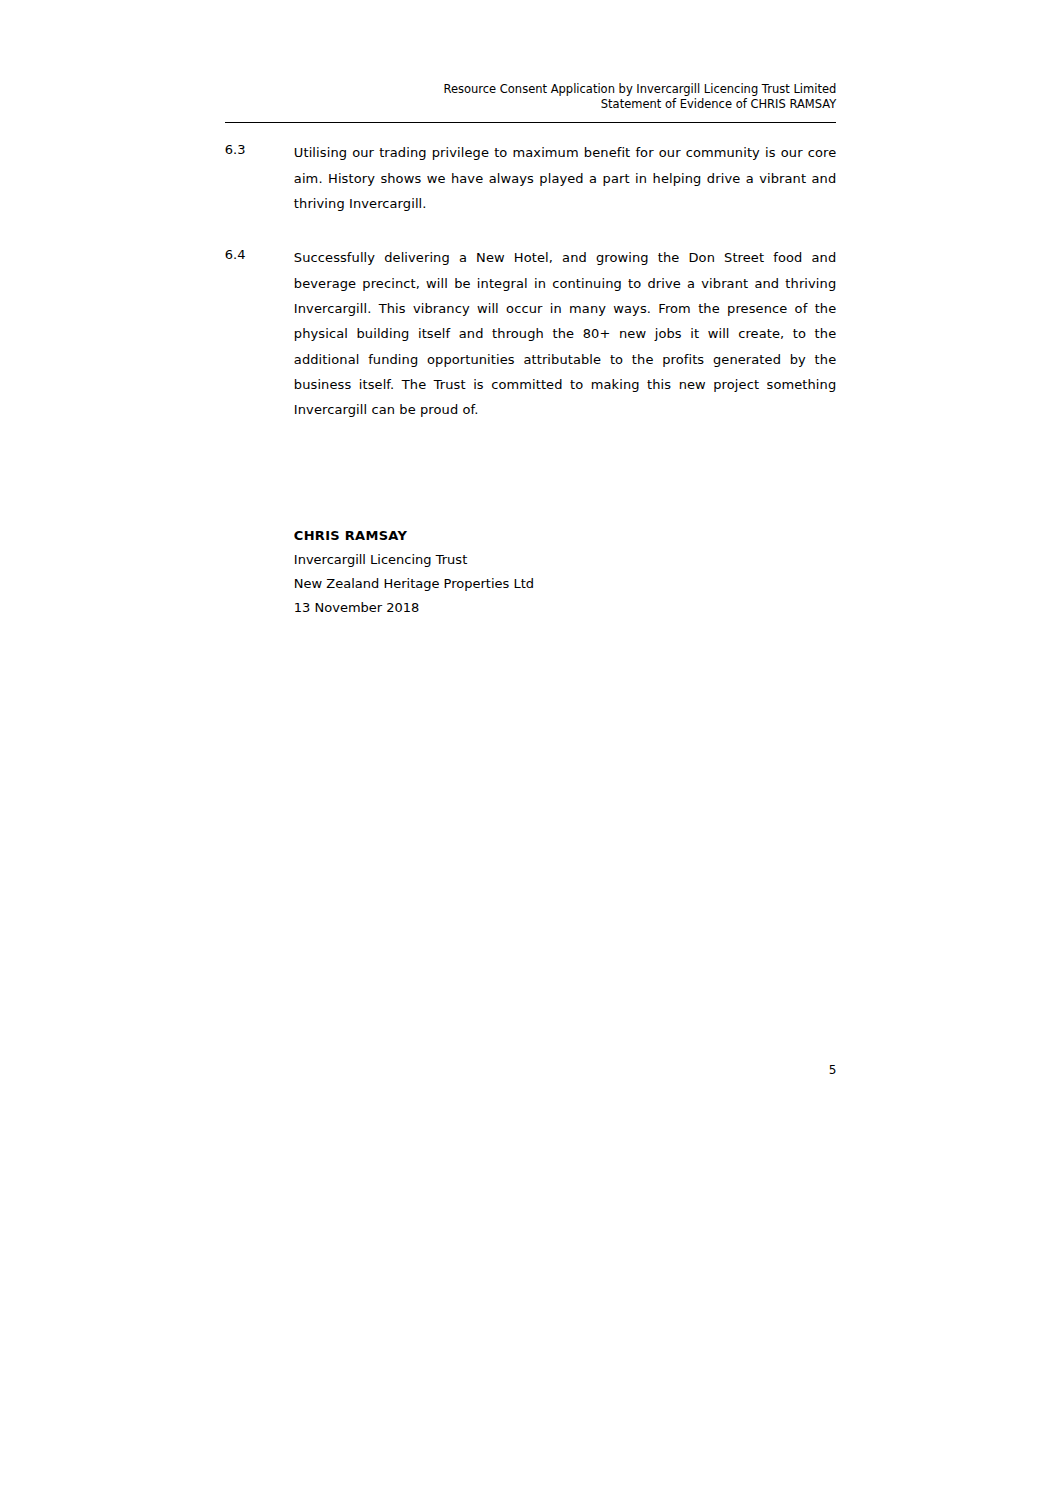Resource Consent Application by Invercargill Licencing Trust Limited
Statement of Evidence of CHRIS RAMSAY
6.3
Utilising our trading privilege to maximum benefit for our community is our core aim. History shows we have always played a part in helping drive a vibrant and thriving Invercargill.
6.4
Successfully delivering a New Hotel, and growing the Don Street food and beverage precinct, will be integral in continuing to drive a vibrant and thriving Invercargill. This vibrancy will occur in many ways. From the presence of the physical building itself and through the 80+ new jobs it will create, to the additional funding opportunities attributable to the profits generated by the business itself. The Trust is committed to making this new project something Invercargill can be proud of.
CHRIS RAMSAY
Invercargill Licencing Trust
New Zealand Heritage Properties Ltd
13 November 2018
5